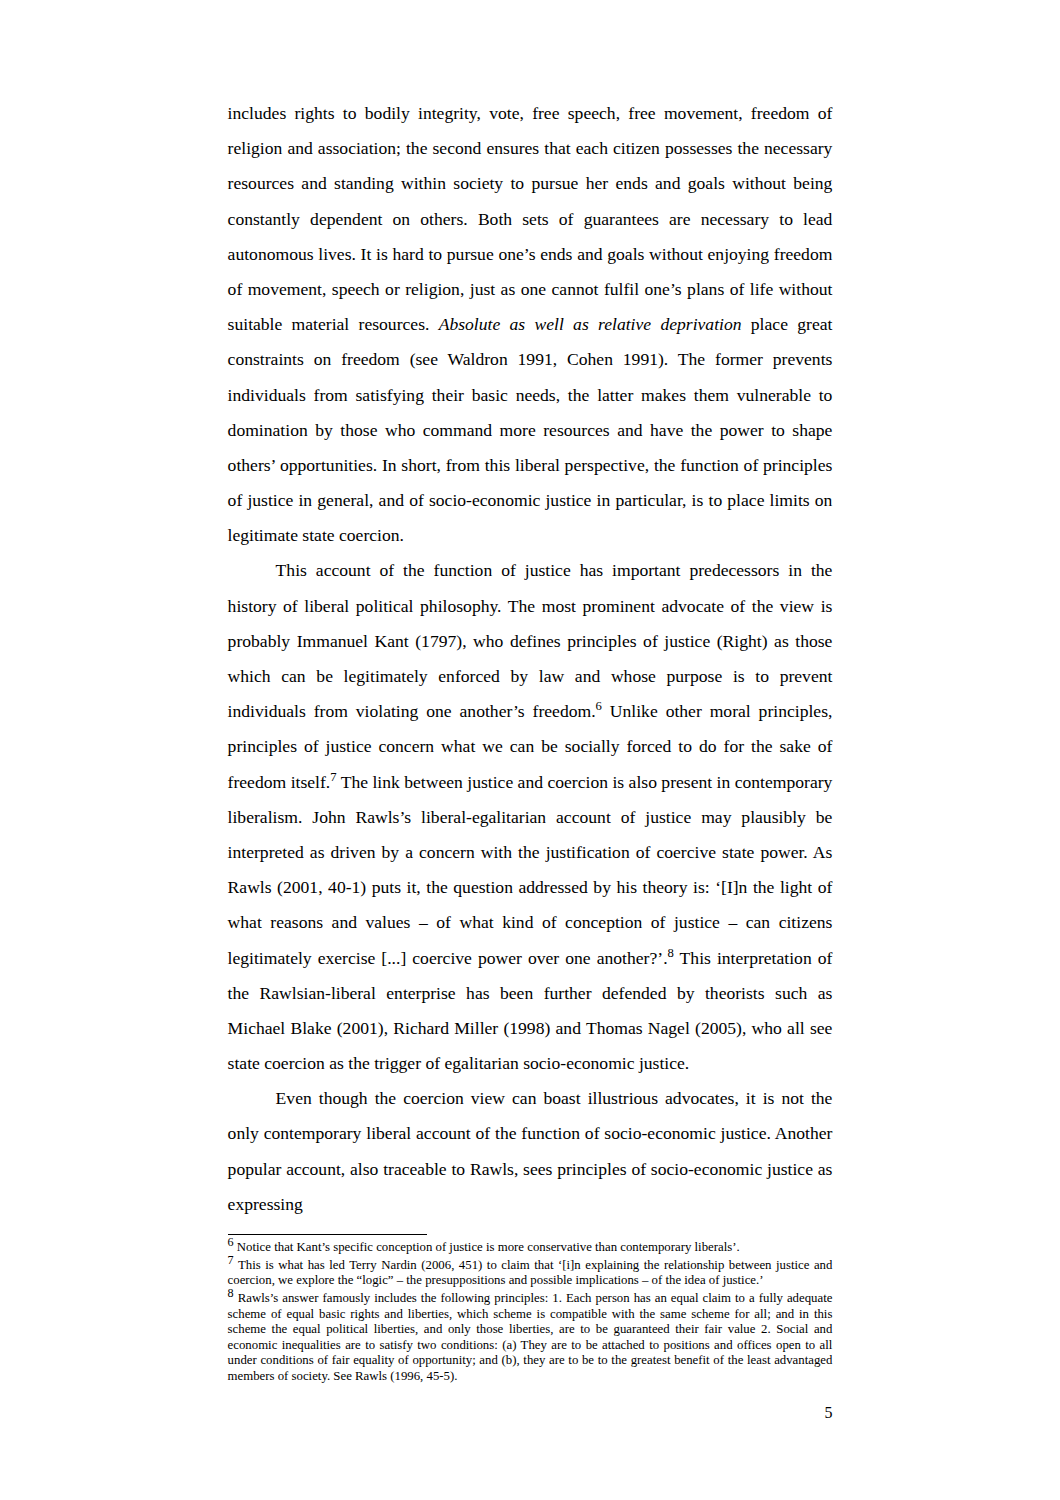includes rights to bodily integrity, vote, free speech, free movement, freedom of religion and association; the second ensures that each citizen possesses the necessary resources and standing within society to pursue her ends and goals without being constantly dependent on others. Both sets of guarantees are necessary to lead autonomous lives. It is hard to pursue one’s ends and goals without enjoying freedom of movement, speech or religion, just as one cannot fulfil one’s plans of life without suitable material resources. Absolute as well as relative deprivation place great constraints on freedom (see Waldron 1991, Cohen 1991). The former prevents individuals from satisfying their basic needs, the latter makes them vulnerable to domination by those who command more resources and have the power to shape others’ opportunities. In short, from this liberal perspective, the function of principles of justice in general, and of socio-economic justice in particular, is to place limits on legitimate state coercion.
This account of the function of justice has important predecessors in the history of liberal political philosophy. The most prominent advocate of the view is probably Immanuel Kant (1797), who defines principles of justice (Right) as those which can be legitimately enforced by law and whose purpose is to prevent individuals from violating one another’s freedom.6 Unlike other moral principles, principles of justice concern what we can be socially forced to do for the sake of freedom itself.7 The link between justice and coercion is also present in contemporary liberalism. John Rawls’s liberal-egalitarian account of justice may plausibly be interpreted as driven by a concern with the justification of coercive state power. As Rawls (2001, 40-1) puts it, the question addressed by his theory is: ‘[I]n the light of what reasons and values – of what kind of conception of justice – can citizens legitimately exercise [...] coercive power over one another?’.8 This interpretation of the Rawlsian-liberal enterprise has been further defended by theorists such as Michael Blake (2001), Richard Miller (1998) and Thomas Nagel (2005), who all see state coercion as the trigger of egalitarian socio-economic justice.
Even though the coercion view can boast illustrious advocates, it is not the only contemporary liberal account of the function of socio-economic justice. Another popular account, also traceable to Rawls, sees principles of socio-economic justice as expressing
6 Notice that Kant’s specific conception of justice is more conservative than contemporary liberals’.
7 This is what has led Terry Nardin (2006, 451) to claim that ‘[i]n explaining the relationship between justice and coercion, we explore the “logic” – the presuppositions and possible implications – of the idea of justice.’
8 Rawls’s answer famously includes the following principles: 1. Each person has an equal claim to a fully adequate scheme of equal basic rights and liberties, which scheme is compatible with the same scheme for all; and in this scheme the equal political liberties, and only those liberties, are to be guaranteed their fair value 2. Social and economic inequalities are to satisfy two conditions: (a) They are to be attached to positions and offices open to all under conditions of fair equality of opportunity; and (b), they are to be to the greatest benefit of the least advantaged members of society. See Rawls (1996, 45-5).
5